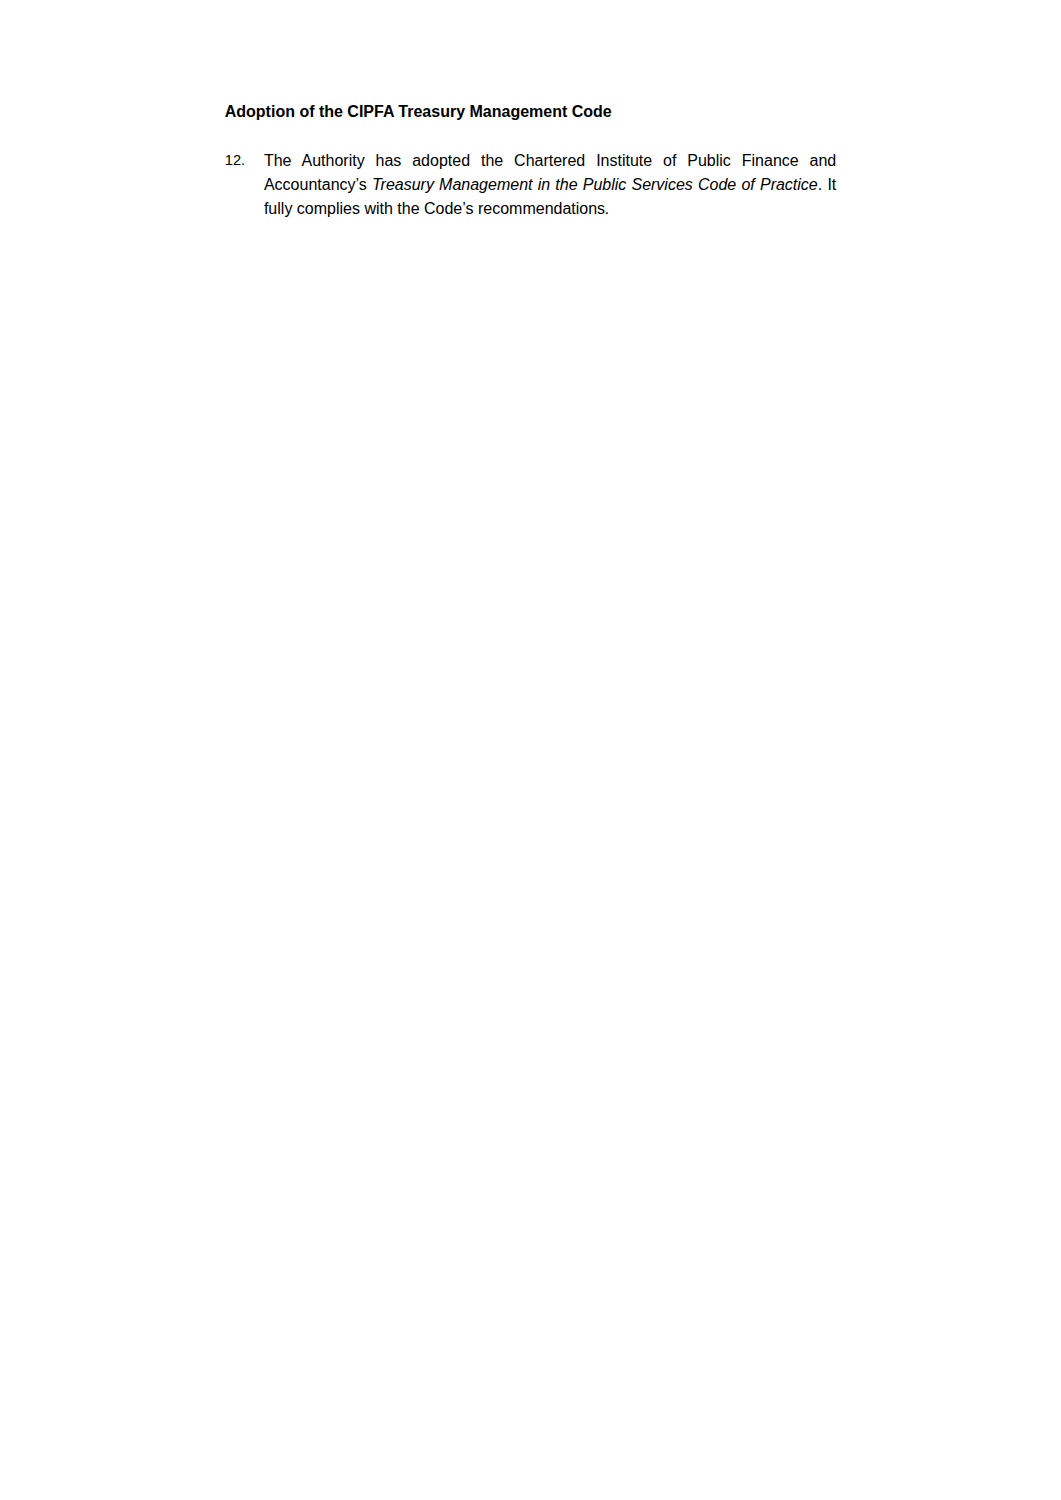Adoption of the CIPFA Treasury Management Code
12. The Authority has adopted the Chartered Institute of Public Finance and Accountancy’s Treasury Management in the Public Services Code of Practice. It fully complies with the Code’s recommendations.